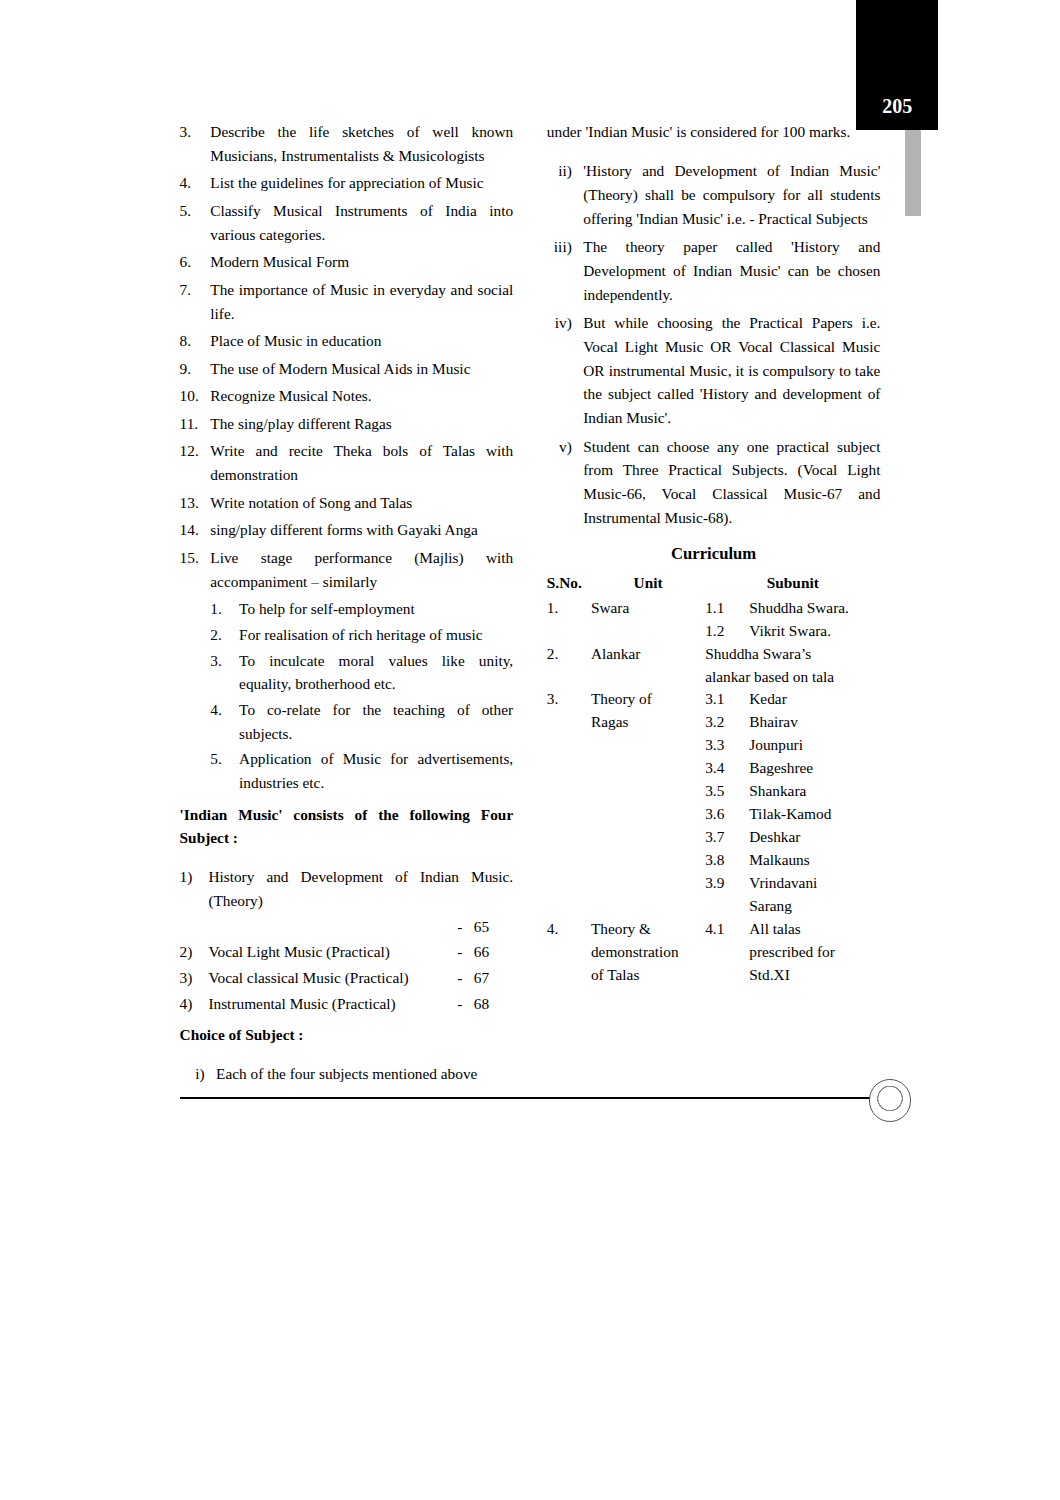205
3. Describe the life sketches of well known Musicians, Instrumentalists & Musicologists
4. List the guidelines for appreciation of Music
5. Classify Musical Instruments of India into various categories.
6. Modern Musical Form
7. The importance of Music in everyday and social life.
8. Place of Music in education
9. The use of Modern Musical Aids in Music
10. Recognize Musical Notes.
11. The sing/play different Ragas
12. Write and recite Theka bols of Talas with demonstration
13. Write notation of Song and Talas
14. sing/play different forms with Gayaki Anga
15. Live stage performance (Majlis) with accompaniment – similarly
1. To help for self-employment
2. For realisation of rich heritage of music
3. To inculcate moral values like unity, equality, brotherhood etc.
4. To co-relate for the teaching of other subjects.
5. Application of Music for advertisements, industries etc.
'Indian Music' consists of the following Four Subject :
1) History and Development of Indian Music. (Theory)
- 65
2) Vocal Light Music (Practical)- 66
3) Vocal classical Music (Practical)- 67
4) Instrumental Music (Practical)- 68
Choice of Subject :
i) Each of the four subjects mentioned above
under 'Indian Music' is considered for 100 marks.
ii)'History and Development of Indian Music' (Theory) shall be compulsory for all students offering 'Indian Music' i.e. - Practical Subjects
iii) The theory paper called 'History and Development of Indian Music' can be chosen independently.
iv) But while choosing the Practical Papers i.e. Vocal Light Music OR Vocal Classical Music OR instrumental Music, it is compulsory to take the subject called 'History and development of Indian Music'.
v) Student can choose any one practical subject from Three Practical Subjects. (Vocal Light Music-66, Vocal Classical Music-67 and Instrumental Music-68).
Curriculum
| S.No. | Unit | Subunit |
| --- | --- | --- |
| 1. | Swara | 1.1 | Shuddha Swara. |
| | | 1.2 | Vikrit Swara. |
| 2. | Alankar | Shuddha Swara’s |
| | | alankar based on tala |
| 3. | Theory of | 3.1 | Kedar |
| | Ragas | 3.2 | Bhairav |
| | | 3.3 | Jounpuri |
| | | 3.4 | Bageshree |
| | | 3.5 | Shankara |
| | | 3.6 | Tilak-Kamod |
| | | 3.7 | Deshkar |
| | | 3.8 | Malkauns |
| | | 3.9 | Vrindavani |
| | | | Sarang |
| 4. | Theory & | 4.1 | All talas |
| | demonstration | | prescribed for |
| | of Talas | | Std.XI |